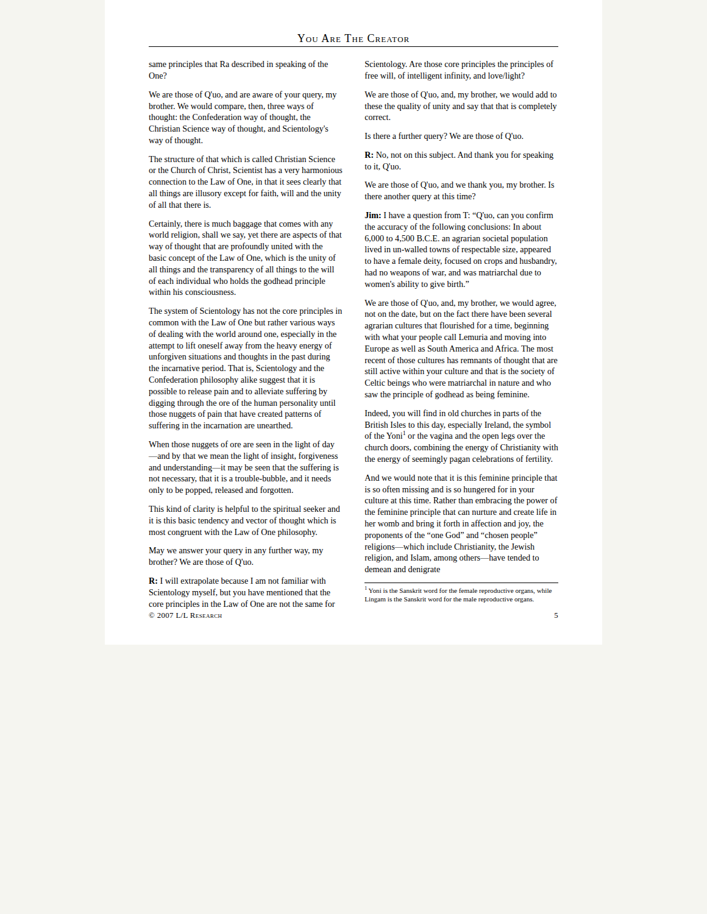You Are The Creator
same principles that Ra described in speaking of the One?
We are those of Q'uo, and are aware of your query, my brother. We would compare, then, three ways of thought: the Confederation way of thought, the Christian Science way of thought, and Scientology's way of thought.
The structure of that which is called Christian Science or the Church of Christ, Scientist has a very harmonious connection to the Law of One, in that it sees clearly that all things are illusory except for faith, will and the unity of all that there is.
Certainly, there is much baggage that comes with any world religion, shall we say, yet there are aspects of that way of thought that are profoundly united with the basic concept of the Law of One, which is the unity of all things and the transparency of all things to the will of each individual who holds the godhead principle within his consciousness.
The system of Scientology has not the core principles in common with the Law of One but rather various ways of dealing with the world around one, especially in the attempt to lift oneself away from the heavy energy of unforgiven situations and thoughts in the past during the incarnative period. That is, Scientology and the Confederation philosophy alike suggest that it is possible to release pain and to alleviate suffering by digging through the ore of the human personality until those nuggets of pain that have created patterns of suffering in the incarnation are unearthed.
When those nuggets of ore are seen in the light of day—and by that we mean the light of insight, forgiveness and understanding—it may be seen that the suffering is not necessary, that it is a trouble-bubble, and it needs only to be popped, released and forgotten.
This kind of clarity is helpful to the spiritual seeker and it is this basic tendency and vector of thought which is most congruent with the Law of One philosophy.
May we answer your query in any further way, my brother? We are those of Q'uo.
R: I will extrapolate because I am not familiar with Scientology myself, but you have mentioned that the core principles in the Law of One are not the same for Scientology. Are those core principles the principles of free will, of intelligent infinity, and love/light?
We are those of Q'uo, and, my brother, we would add to these the quality of unity and say that that is completely correct.
Is there a further query? We are those of Q'uo.
R: No, not on this subject. And thank you for speaking to it, Q'uo.
We are those of Q'uo, and we thank you, my brother. Is there another query at this time?
Jim: I have a question from T: “Q'uo, can you confirm the accuracy of the following conclusions: In about 6,000 to 4,500 B.C.E. an agrarian societal population lived in un-walled towns of respectable size, appeared to have a female deity, focused on crops and husbandry, had no weapons of war, and was matriarchal due to women's ability to give birth.”
We are those of Q'uo, and, my brother, we would agree, not on the date, but on the fact there have been several agrarian cultures that flourished for a time, beginning with what your people call Lemuria and moving into Europe as well as South America and Africa. The most recent of those cultures has remnants of thought that are still active within your culture and that is the society of Celtic beings who were matriarchal in nature and who saw the principle of godhead as being feminine.
Indeed, you will find in old churches in parts of the British Isles to this day, especially Ireland, the symbol of the Yoni1 or the vagina and the open legs over the church doors, combining the energy of Christianity with the energy of seemingly pagan celebrations of fertility.
And we would note that it is this feminine principle that is so often missing and is so hungered for in your culture at this time. Rather than embracing the power of the feminine principle that can nurture and create life in her womb and bring it forth in affection and joy, the proponents of the “one God” and “chosen people” religions—which include Christianity, the Jewish religion, and Islam, among others—have tended to demean and denigrate
1 Yoni is the Sanskrit word for the female reproductive organs, while Lingam is the Sanskrit word for the male reproductive organs.
© 2007 L/L Research
5